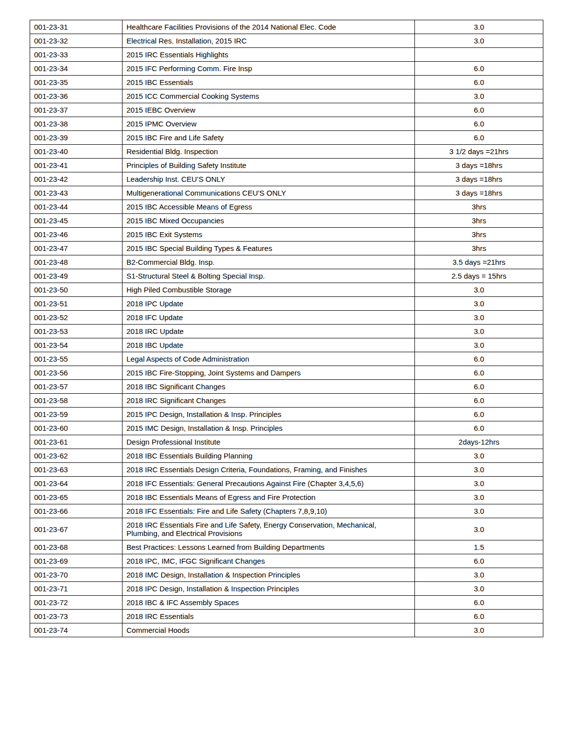| 001-23-31 | Healthcare Facilities Provisions of the 2014 National Elec. Code | 3.0 |
| 001-23-32 | Electrical Res. Installation, 2015 IRC | 3.0 |
| 001-23-33 | 2015 IRC Essentials Highlights | |
| 001-23-34 | 2015 IFC Performing Comm. Fire Insp | 6.0 |
| 001-23-35 | 2015 IBC Essentials | 6.0 |
| 001-23-36 | 2015 ICC Commercial Cooking Systems | 3.0 |
| 001-23-37 | 2015 IEBC Overview | 6.0 |
| 001-23-38 | 2015 IPMC Overview | 6.0 |
| 001-23-39 | 2015 IBC Fire and Life Safety | 6.0 |
| 001-23-40 | Residential Bldg. Inspection | 3 1/2 days =21hrs |
| 001-23-41 | Principles of Building Safety Institute | 3 days =18hrs |
| 001-23-42 | Leadership Inst. CEU’S ONLY | 3 days =18hrs |
| 001-23-43 | Multigenerational Communications CEU’S ONLY | 3 days =18hrs |
| 001-23-44 | 2015 IBC Accessible Means of Egress | 3hrs |
| 001-23-45 | 2015 IBC Mixed Occupancies | 3hrs |
| 001-23-46 | 2015 IBC Exit Systems | 3hrs |
| 001-23-47 | 2015 IBC Special Building Types & Features | 3hrs |
| 001-23-48 | B2-Commercial Bldg. Insp. | 3.5 days =21hrs |
| 001-23-49 | S1-Structural Steel & Bolting Special Insp. | 2.5 days = 15hrs |
| 001-23-50 | High Piled Combustible Storage | 3.0 |
| 001-23-51 | 2018 IPC Update | 3.0 |
| 001-23-52 | 2018 IFC Update | 3.0 |
| 001-23-53 | 2018 IRC Update | 3.0 |
| 001-23-54 | 2018 IBC Update | 3.0 |
| 001-23-55 | Legal Aspects of Code Administration | 6.0 |
| 001-23-56 | 2015 IBC Fire-Stopping, Joint Systems and Dampers | 6.0 |
| 001-23-57 | 2018 IBC Significant Changes | 6.0 |
| 001-23-58 | 2018 IRC Significant Changes | 6.0 |
| 001-23-59 | 2015 IPC Design, Installation & Insp. Principles | 6.0 |
| 001-23-60 | 2015 IMC Design, Installation & Insp. Principles | 6.0 |
| 001-23-61 | Design Professional Institute | 2days-12hrs |
| 001-23-62 | 2018 IBC Essentials Building Planning | 3.0 |
| 001-23-63 | 2018 IRC Essentials Design Criteria, Foundations, Framing, and Finishes | 3.0 |
| 001-23-64 | 2018 IFC Essentials: General Precautions Against Fire (Chapter 3,4,5,6) | 3.0 |
| 001-23-65 | 2018 IBC Essentials Means of Egress and Fire Protection | 3.0 |
| 001-23-66 | 2018 IFC Essentials: Fire and Life Safety (Chapters 7,8,9,10) | 3.0 |
| 001-23-67 | 2018 IRC Essentials Fire and Life Safety, Energy Conservation, Mechanical, Plumbing, and Electrical Provisions | 3.0 |
| 001-23-68 | Best Practices: Lessons Learned from Building Departments | 1.5 |
| 001-23-69 | 2018 IPC, IMC, IFGC Significant Changes | 6.0 |
| 001-23-70 | 2018 IMC Design, Installation & Inspection Principles | 3.0 |
| 001-23-71 | 2018 IPC Design, Installation & Inspection Principles | 3.0 |
| 001-23-72 | 2018 IBC & IFC Assembly Spaces | 6.0 |
| 001-23-73 | 2018 IRC Essentials | 6.0 |
| 001-23-74 | Commercial Hoods | 3.0 |